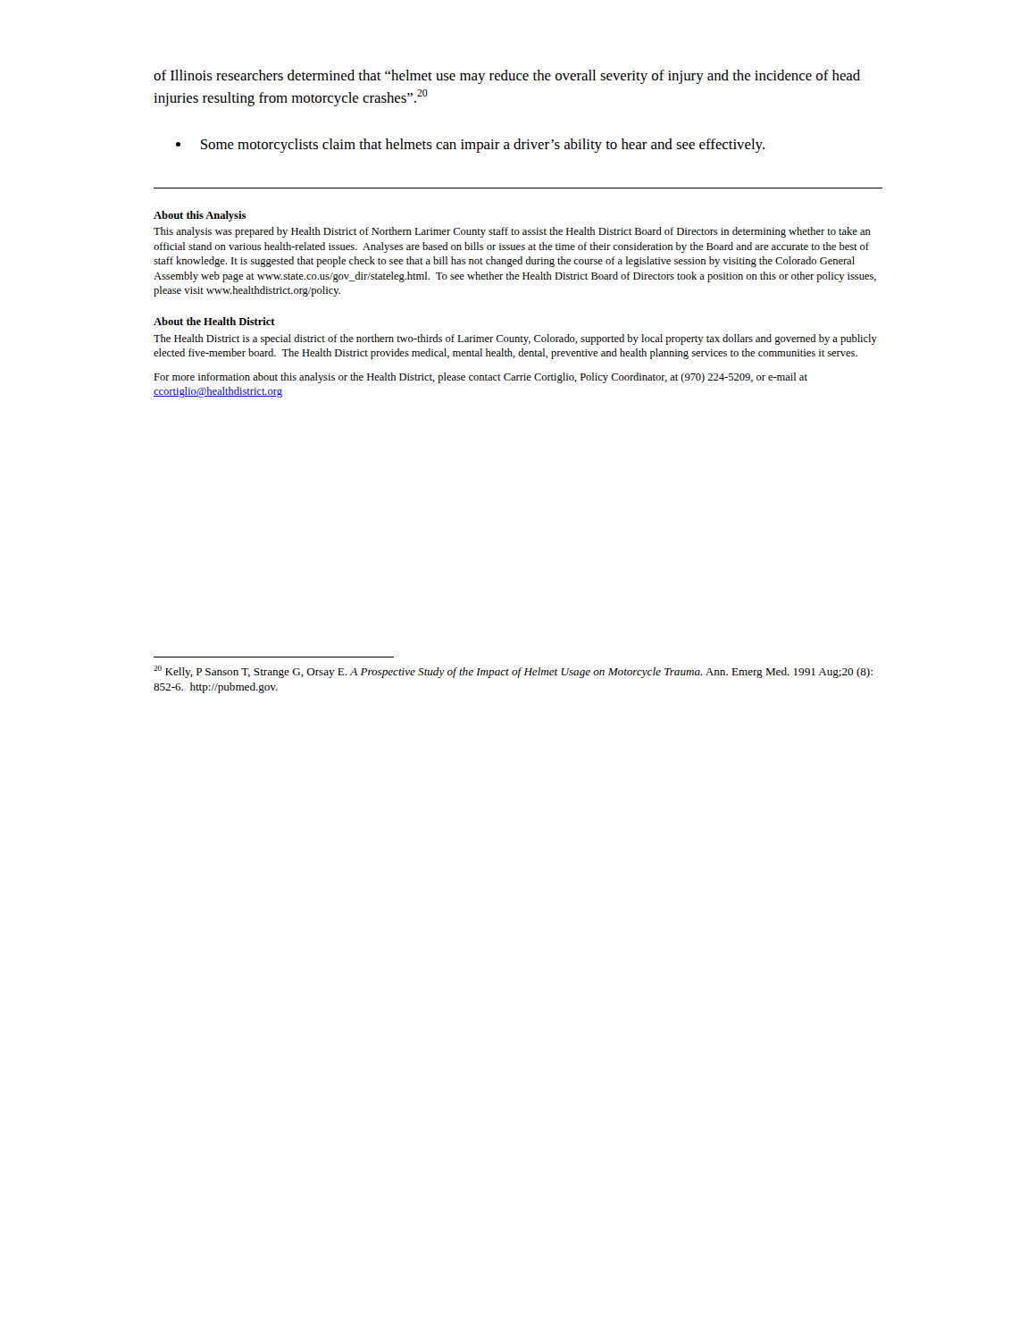of Illinois researchers determined that “helmet use may reduce the overall severity of injury and the incidence of head injuries resulting from motorcycle crashes”.20
Some motorcyclists claim that helmets can impair a driver’s ability to hear and see effectively.
About this Analysis
This analysis was prepared by Health District of Northern Larimer County staff to assist the Health District Board of Directors in determining whether to take an official stand on various health-related issues. Analyses are based on bills or issues at the time of their consideration by the Board and are accurate to the best of staff knowledge. It is suggested that people check to see that a bill has not changed during the course of a legislative session by visiting the Colorado General Assembly web page at www.state.co.us/gov_dir/stateleg.html. To see whether the Health District Board of Directors took a position on this or other policy issues, please visit www.healthdistrict.org/policy.
About the Health District
The Health District is a special district of the northern two-thirds of Larimer County, Colorado, supported by local property tax dollars and governed by a publicly elected five-member board. The Health District provides medical, mental health, dental, preventive and health planning services to the communities it serves.
For more information about this analysis or the Health District, please contact Carrie Cortiglio, Policy Coordinator, at (970) 224-5209, or e-mail at ccortiglio@healthdistrict.org
20 Kelly, P Sanson T, Strange G, Orsay E. A Prospective Study of the Impact of Helmet Usage on Motorcycle Trauma. Ann. Emerg Med. 1991 Aug;20 (8): 852-6. http://pubmed.gov.